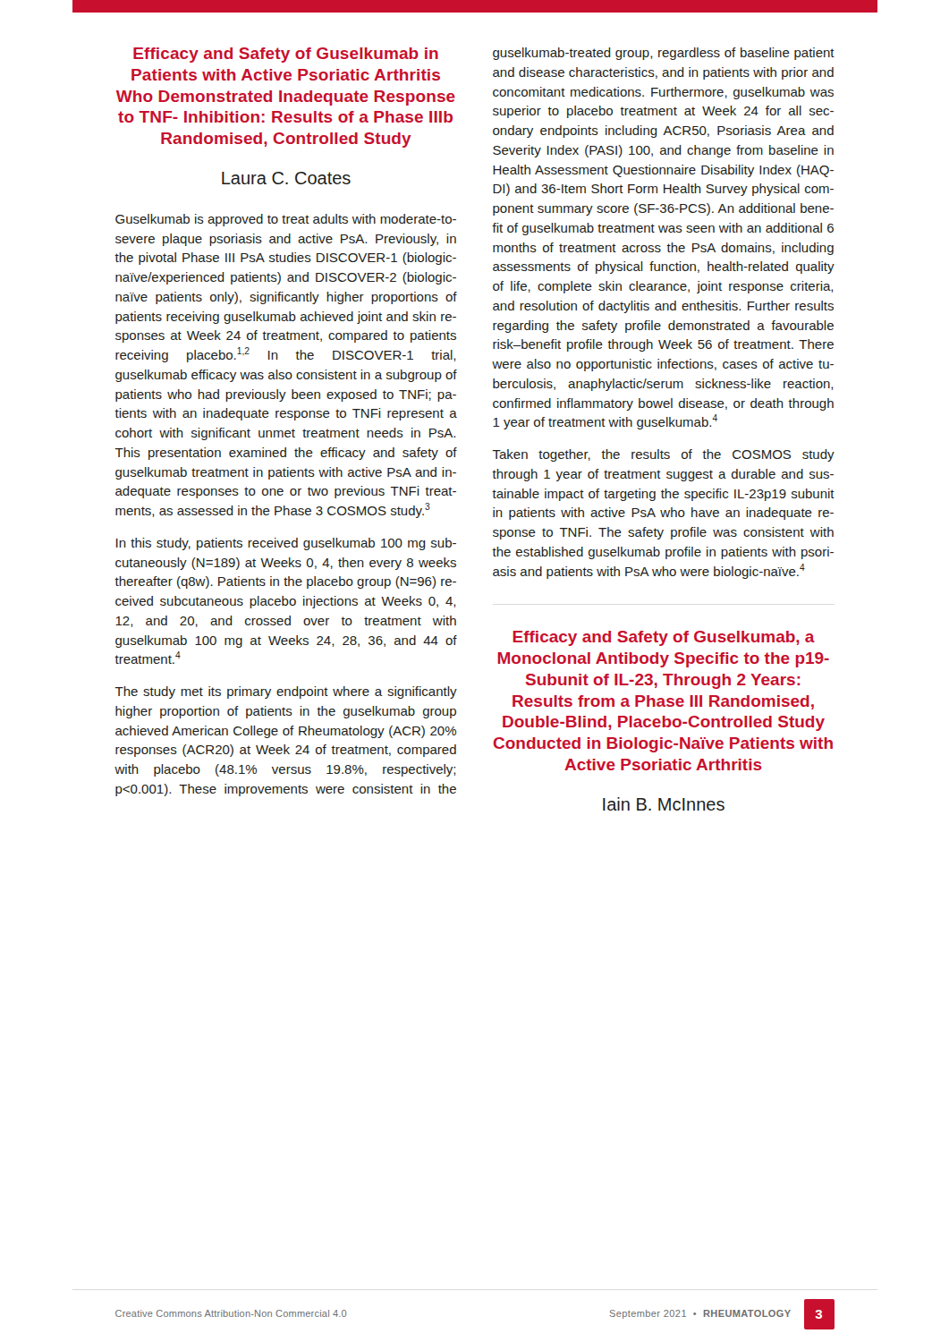Efficacy and Safety of Guselkumab in Patients with Active Psoriatic Arthritis Who Demonstrated Inadequate Response to TNF- Inhibition: Results of a Phase IIIb Randomised, Controlled Study
Laura C. Coates
Guselkumab is approved to treat adults with moderate-to-severe plaque psoriasis and active PsA. Previously, in the pivotal Phase III PsA studies DISCOVER-1 (biologic-naïve/experienced patients) and DISCOVER-2 (biologic-naïve patients only), significantly higher proportions of patients receiving guselkumab achieved joint and skin responses at Week 24 of treatment, compared to patients receiving placebo.1,2 In the DISCOVER-1 trial, guselkumab efficacy was also consistent in a subgroup of patients who had previously been exposed to TNFi; patients with an inadequate response to TNFi represent a cohort with significant unmet treatment needs in PsA. This presentation examined the efficacy and safety of guselkumab treatment in patients with active PsA and inadequate responses to one or two previous TNFi treatments, as assessed in the Phase 3 COSMOS study.3
In this study, patients received guselkumab 100 mg subcutaneously (N=189) at Weeks 0, 4, then every 8 weeks thereafter (q8w). Patients in the placebo group (N=96) received subcutaneous placebo injections at Weeks 0, 4, 12, and 20, and crossed over to treatment with guselkumab 100 mg at Weeks 24, 28, 36, and 44 of treatment.4
The study met its primary endpoint where a significantly higher proportion of patients in the guselkumab group achieved American College of Rheumatology (ACR) 20% responses (ACR20) at Week 24 of treatment, compared with placebo (48.1% versus 19.8%, respectively; p<0.001). These improvements were consistent in the guselkumab-treated group, regardless of baseline patient and disease characteristics, and in patients with prior and concomitant medications. Furthermore, guselkumab was superior to placebo treatment at Week 24 for all secondary endpoints including ACR50, Psoriasis Area and Severity Index (PASI) 100, and change from baseline in Health Assessment Questionnaire Disability Index (HAQ-DI) and 36-Item Short Form Health Survey physical component summary score (SF-36-PCS). An additional benefit of guselkumab treatment was seen with an additional 6 months of treatment across the PsA domains, including assessments of physical function, health-related quality of life, complete skin clearance, joint response criteria, and resolution of dactylitis and enthesitis. Further results regarding the safety profile demonstrated a favourable risk–benefit profile through Week 56 of treatment. There were also no opportunistic infections, cases of active tuberculosis, anaphylactic/serum sickness-like reaction, confirmed inflammatory bowel disease, or death through 1 year of treatment with guselkumab.4
Taken together, the results of the COSMOS study through 1 year of treatment suggest a durable and sustainable impact of targeting the specific IL-23p19 subunit in patients with active PsA who have an inadequate response to TNFi. The safety profile was consistent with the established guselkumab profile in patients with psoriasis and patients with PsA who were biologic-naïve.4
Efficacy and Safety of Guselkumab, a Monoclonal Antibody Specific to the p19-Subunit of IL-23, Through 2 Years: Results from a Phase III Randomised, Double-Blind, Placebo-Controlled Study Conducted in Biologic-Naïve Patients with Active Psoriatic Arthritis
Iain B. McInnes
Creative Commons Attribution-Non Commercial 4.0
September 2021 • RHEUMATOLOGY 3